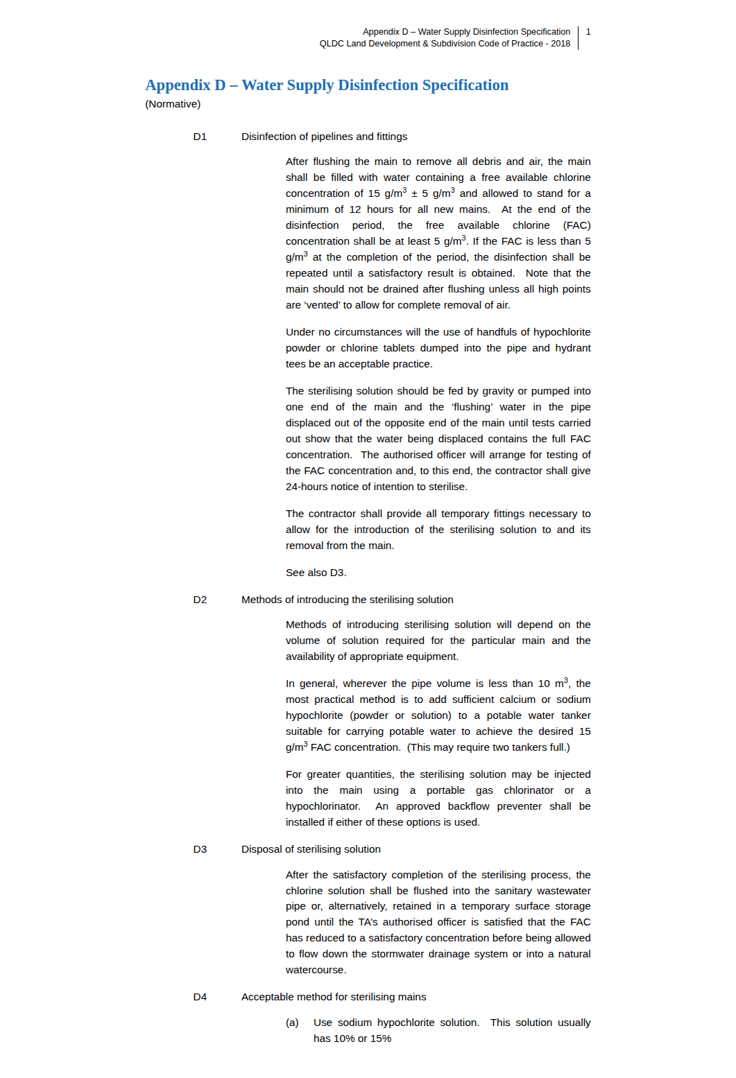Appendix D – Water Supply Disinfection Specification
QLDC Land Development & Subdivision Code of Practice - 2018
1
Appendix D – Water Supply Disinfection Specification
(Normative)
D1
Disinfection of pipelines and fittings
After flushing the main to remove all debris and air, the main shall be filled with water containing a free available chlorine concentration of 15 g/m3 ± 5 g/m3 and allowed to stand for a minimum of 12 hours for all new mains. At the end of the disinfection period, the free available chlorine (FAC) concentration shall be at least 5 g/m3. If the FAC is less than 5 g/m3 at the completion of the period, the disinfection shall be repeated until a satisfactory result is obtained. Note that the main should not be drained after flushing unless all high points are ‘vented’ to allow for complete removal of air.
Under no circumstances will the use of handfuls of hypochlorite powder or chlorine tablets dumped into the pipe and hydrant tees be an acceptable practice.
The sterilising solution should be fed by gravity or pumped into one end of the main and the ‘flushing’ water in the pipe displaced out of the opposite end of the main until tests carried out show that the water being displaced contains the full FAC concentration. The authorised officer will arrange for testing of the FAC concentration and, to this end, the contractor shall give 24-hours notice of intention to sterilise.
The contractor shall provide all temporary fittings necessary to allow for the introduction of the sterilising solution to and its removal from the main.
See also D3.
D2
Methods of introducing the sterilising solution
Methods of introducing sterilising solution will depend on the volume of solution required for the particular main and the availability of appropriate equipment.
In general, wherever the pipe volume is less than 10 m3, the most practical method is to add sufficient calcium or sodium hypochlorite (powder or solution) to a potable water tanker suitable for carrying potable water to achieve the desired 15 g/m3 FAC concentration. (This may require two tankers full.)
For greater quantities, the sterilising solution may be injected into the main using a portable gas chlorinator or a hypochlorinator. An approved backflow preventer shall be installed if either of these options is used.
D3
Disposal of sterilising solution
After the satisfactory completion of the sterilising process, the chlorine solution shall be flushed into the sanitary wastewater pipe or, alternatively, retained in a temporary surface storage pond until the TA’s authorised officer is satisfied that the FAC has reduced to a satisfactory concentration before being allowed to flow down the stormwater drainage system or into a natural watercourse.
D4
Acceptable method for sterilising mains
(a)
Use sodium hypochlorite solution. This solution usually has 10% or 15%